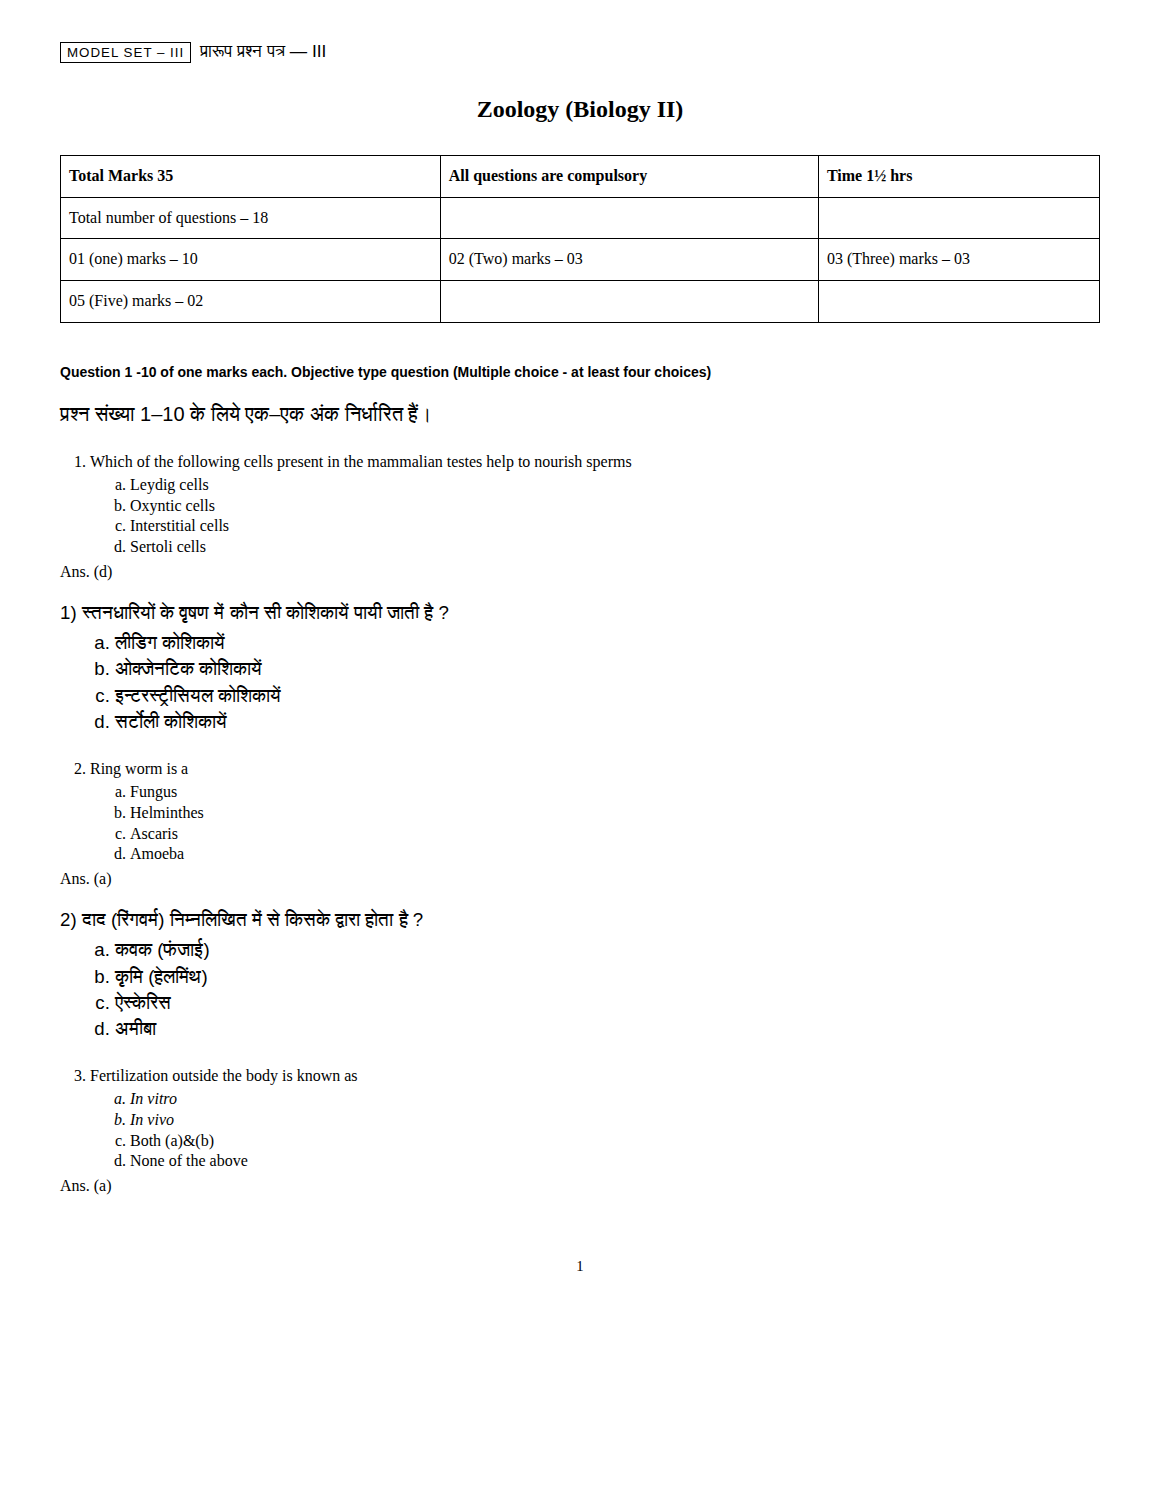MODEL SET – III प्रारूप प्रश्न पत्र — III
Zoology (Biology II)
| Total Marks 35 | All questions are compulsory | Time 1½ hrs |
| Total number of questions – 18 | | |
| 01 (one) marks – 10 | 02 (Two) marks – 03 | 03 (Three) marks – 03 |
| 05 (Five) marks – 02 | | |
Question 1 -10 of one marks each. Objective type question (Multiple choice - at least four choices)
प्रश्न संख्या 1–10 के लिये एक–एक अंक निर्धारित हैं।
Which of the following cells present in the mammalian testes help to nourish sperms
Leydig cells
Oxyntic cells
Interstitial cells
Sertoli cells
Ans. (d)
1) स्तनधारियों के वृषण में कौन सी कोशिकायें पायी जाती है ?
लीडिग कोशिकायें
ओक्जेनटिक कोशिकायें
इन्टरस्ट्रीसियल कोशिकायें
सर्टोली कोशिकायें
Ring worm is a
Fungus
Helminthes
Ascaris
Amoeba
Ans. (a)
2) दाद (रिंगवर्म) निम्नलिखित में से किसके द्वारा होता है ?
कवक (फंजाई)
कृमि (हेलमिंथ)
ऐस्केरिस
अमीबा
Fertilization outside the body is known as
In vitro
In vivo
Both (a)&(b)
None of the above
Ans. (a)
1